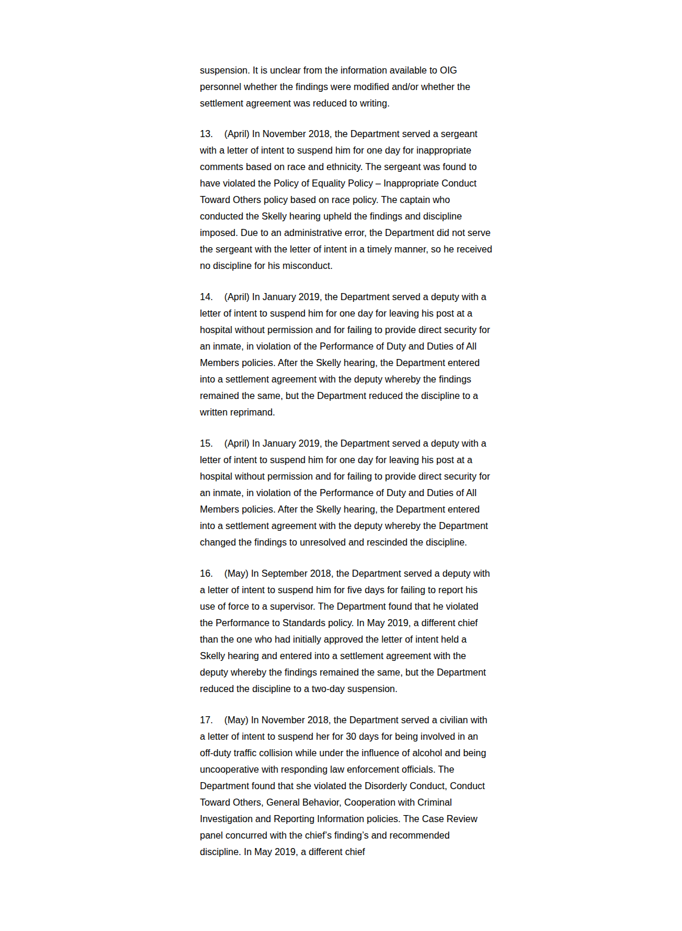suspension. It is unclear from the information available to OIG personnel whether the findings were modified and/or whether the settlement agreement was reduced to writing.
13.(April) In November 2018, the Department served a sergeant with a letter of intent to suspend him for one day for inappropriate comments based on race and ethnicity. The sergeant was found to have violated the Policy of Equality Policy – Inappropriate Conduct Toward Others policy based on race policy. The captain who conducted the Skelly hearing upheld the findings and discipline imposed. Due to an administrative error, the Department did not serve the sergeant with the letter of intent in a timely manner, so he received no discipline for his misconduct.
14.(April) In January 2019, the Department served a deputy with a letter of intent to suspend him for one day for leaving his post at a hospital without permission and for failing to provide direct security for an inmate, in violation of the Performance of Duty and Duties of All Members policies. After the Skelly hearing, the Department entered into a settlement agreement with the deputy whereby the findings remained the same, but the Department reduced the discipline to a written reprimand.
15.(April) In January 2019, the Department served a deputy with a letter of intent to suspend him for one day for leaving his post at a hospital without permission and for failing to provide direct security for an inmate, in violation of the Performance of Duty and Duties of All Members policies. After the Skelly hearing, the Department entered into a settlement agreement with the deputy whereby the Department changed the findings to unresolved and rescinded the discipline.
16.(May) In September 2018, the Department served a deputy with a letter of intent to suspend him for five days for failing to report his use of force to a supervisor. The Department found that he violated the Performance to Standards policy. In May 2019, a different chief than the one who had initially approved the letter of intent held a Skelly hearing and entered into a settlement agreement with the deputy whereby the findings remained the same, but the Department reduced the discipline to a two-day suspension.
17.(May) In November 2018, the Department served a civilian with a letter of intent to suspend her for 30 days for being involved in an off-duty traffic collision while under the influence of alcohol and being uncooperative with responding law enforcement officials. The Department found that she violated the Disorderly Conduct, Conduct Toward Others, General Behavior, Cooperation with Criminal Investigation and Reporting Information policies. The Case Review panel concurred with the chief’s finding’s and recommended discipline. In May 2019, a different chief